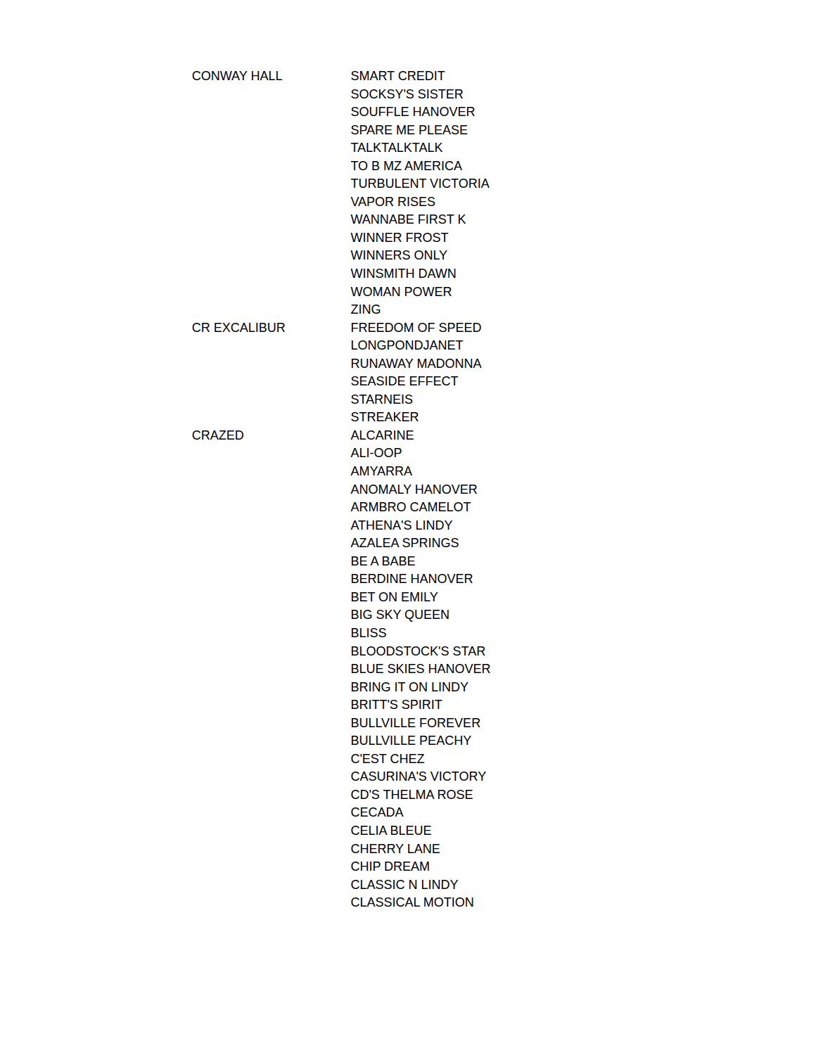| CONWAY HALL | SMART CREDIT |
| | SOCKSY'S SISTER |
| | SOUFFLE HANOVER |
| | SPARE ME PLEASE |
| | TALKTALKTALK |
| | TO B MZ AMERICA |
| | TURBULENT VICTORIA |
| | VAPOR RISES |
| | WANNABE FIRST K |
| | WINNER FROST |
| | WINNERS ONLY |
| | WINSMITH DAWN |
| | WOMAN POWER |
| | ZING |
| CR EXCALIBUR | FREEDOM OF SPEED |
| | LONGPONDJANET |
| | RUNAWAY MADONNA |
| | SEASIDE EFFECT |
| | STARNEIS |
| | STREAKER |
| CRAZED | ALCARINE |
| | ALI-OOP |
| | AMYARRA |
| | ANOMALY HANOVER |
| | ARMBRO CAMELOT |
| | ATHENA'S LINDY |
| | AZALEA SPRINGS |
| | BE A BABE |
| | BERDINE HANOVER |
| | BET ON EMILY |
| | BIG SKY QUEEN |
| | BLISS |
| | BLOODSTOCK'S STAR |
| | BLUE SKIES HANOVER |
| | BRING IT ON LINDY |
| | BRITT'S SPIRIT |
| | BULLVILLE FOREVER |
| | BULLVILLE PEACHY |
| | C'EST CHEZ |
| | CASURINA'S VICTORY |
| | CD'S THELMA ROSE |
| | CECADA |
| | CELIA BLEUE |
| | CHERRY LANE |
| | CHIP DREAM |
| | CLASSIC N LINDY |
| | CLASSICAL MOTION |